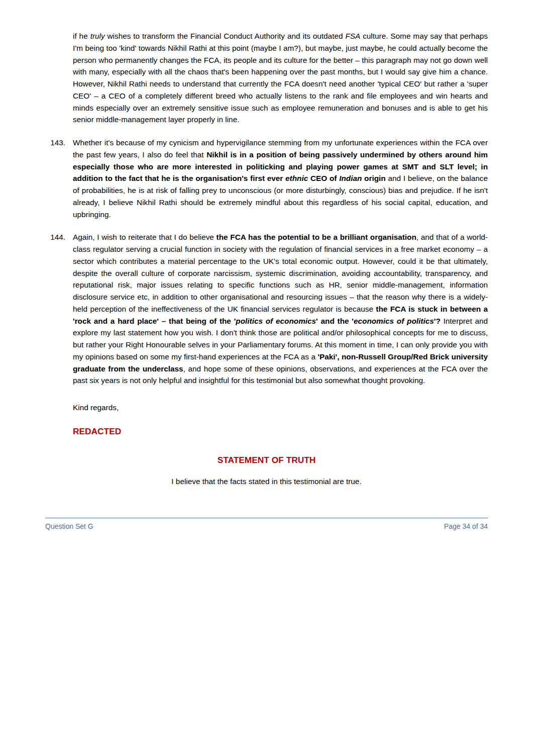if he truly wishes to transform the Financial Conduct Authority and its outdated FSA culture. Some may say that perhaps I'm being too 'kind' towards Nikhil Rathi at this point (maybe I am?), but maybe, just maybe, he could actually become the person who permanently changes the FCA, its people and its culture for the better – this paragraph may not go down well with many, especially with all the chaos that's been happening over the past months, but I would say give him a chance. However, Nikhil Rathi needs to understand that currently the FCA doesn't need another 'typical CEO' but rather a 'super CEO' – a CEO of a completely different breed who actually listens to the rank and file employees and win hearts and minds especially over an extremely sensitive issue such as employee remuneration and bonuses and is able to get his senior middle-management layer properly in line.
143. Whether it's because of my cynicism and hypervigilance stemming from my unfortunate experiences within the FCA over the past few years, I also do feel that Nikhil is in a position of being passively undermined by others around him especially those who are more interested in politicking and playing power games at SMT and SLT level; in addition to the fact that he is the organisation's first ever ethnic CEO of Indian origin and I believe, on the balance of probabilities, he is at risk of falling prey to unconscious (or more disturbingly, conscious) bias and prejudice. If he isn't already, I believe Nikhil Rathi should be extremely mindful about this regardless of his social capital, education, and upbringing.
144. Again, I wish to reiterate that I do believe the FCA has the potential to be a brilliant organisation, and that of a world-class regulator serving a crucial function in society with the regulation of financial services in a free market economy – a sector which contributes a material percentage to the UK's total economic output. However, could it be that ultimately, despite the overall culture of corporate narcissism, systemic discrimination, avoiding accountability, transparency, and reputational risk, major issues relating to specific functions such as HR, senior middle-management, information disclosure service etc, in addition to other organisational and resourcing issues – that the reason why there is a widely-held perception of the ineffectiveness of the UK financial services regulator is because the FCA is stuck in between a 'rock and a hard place' – that being of the 'politics of economics' and the 'economics of politics'? Interpret and explore my last statement how you wish. I don't think those are political and/or philosophical concepts for me to discuss, but rather your Right Honourable selves in your Parliamentary forums. At this moment in time, I can only provide you with my opinions based on some my first-hand experiences at the FCA as a 'Paki', non-Russell Group/Red Brick university graduate from the underclass, and hope some of these opinions, observations, and experiences at the FCA over the past six years is not only helpful and insightful for this testimonial but also somewhat thought provoking.
Kind regards,
REDACTED
STATEMENT OF TRUTH
I believe that the facts stated in this testimonial are true.
Question Set G Page 34 of 34